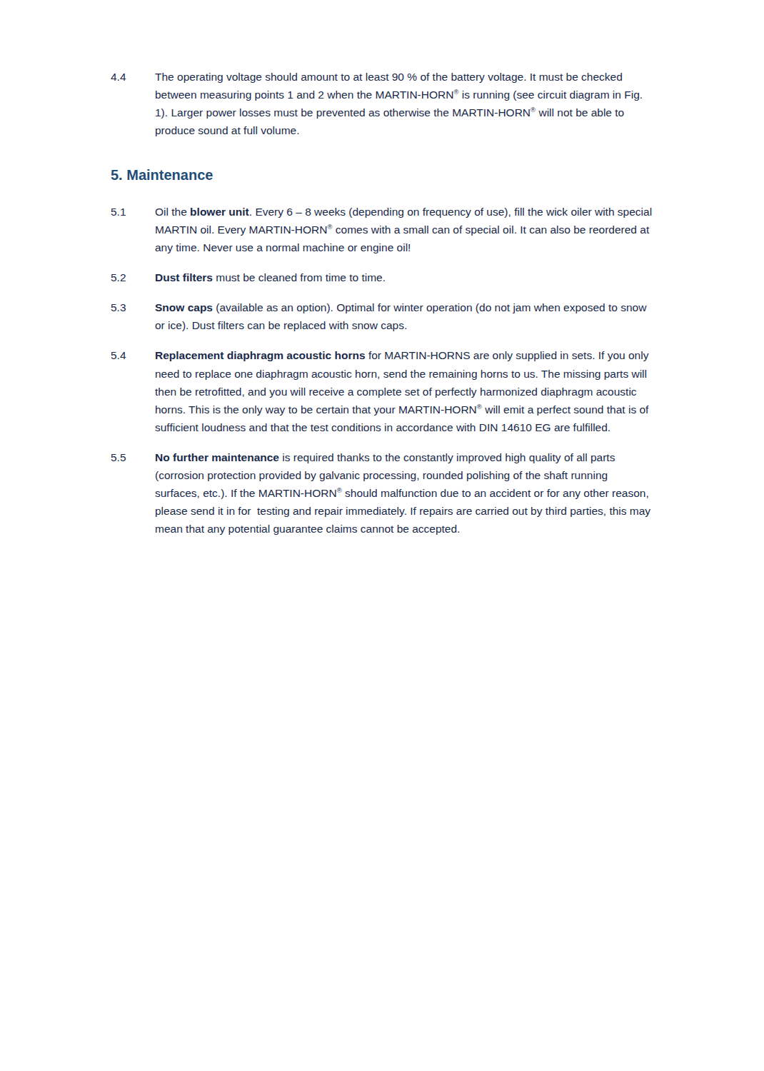4.4
The operating voltage should amount to at least 90 % of the battery voltage. It must be checked between measuring points 1 and 2 when the MARTIN-HORN® is running (see circuit diagram in Fig. 1). Larger power losses must be prevented as otherwise the MARTIN-HORN® will not be able to produce sound at full volume.
5. Maintenance
5.1
Oil the blower unit. Every 6 – 8 weeks (depending on frequency of use), fill the wick oiler with special MARTIN oil. Every MARTIN-HORN® comes with a small can of special oil. It can also be reordered at any time. Never use a normal machine or engine oil!
5.2
Dust filters must be cleaned from time to time.
5.3
Snow caps (available as an option). Optimal for winter operation (do not jam when exposed to snow or ice). Dust filters can be replaced with snow caps.
5.4
Replacement diaphragm acoustic horns for MARTIN-HORNS are only supplied in sets. If you only need to replace one diaphragm acoustic horn, send the remaining horns to us. The missing parts will then be retrofitted, and you will receive a complete set of perfectly harmonized diaphragm acoustic horns. This is the only way to be certain that your MARTIN-HORN® will emit a perfect sound that is of sufficient loudness and that the test conditions in accordance with DIN 14610 EG are fulfilled.
5.5
No further maintenance is required thanks to the constantly improved high quality of all parts (corrosion protection provided by galvanic processing, rounded polishing of the shaft running surfaces, etc.). If the MARTIN-HORN® should malfunction due to an accident or for any other reason, please send it in for testing and repair immediately. If repairs are carried out by third parties, this may mean that any potential guarantee claims cannot be accepted.